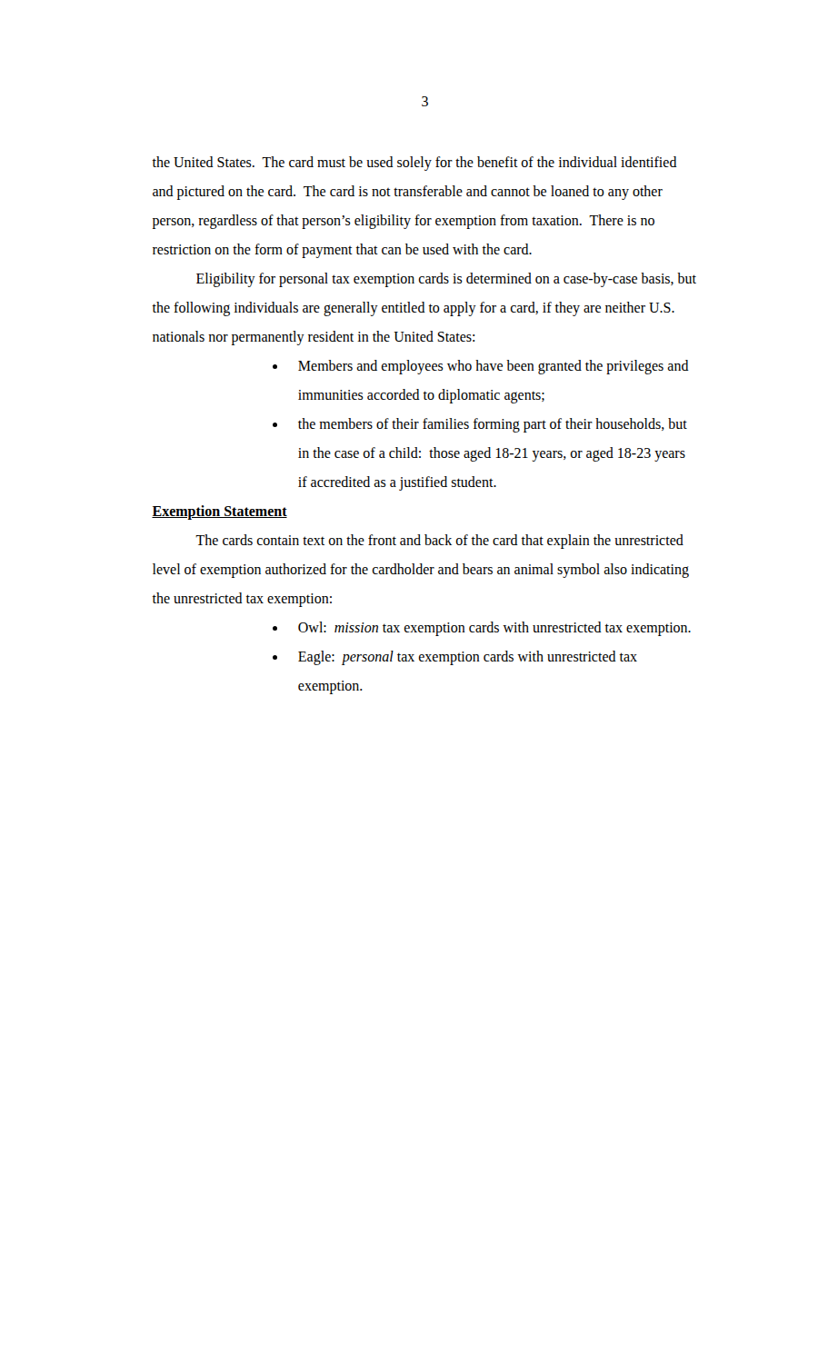3
the United States. The card must be used solely for the benefit of the individual identified and pictured on the card. The card is not transferable and cannot be loaned to any other person, regardless of that person’s eligibility for exemption from taxation. There is no restriction on the form of payment that can be used with the card.
Eligibility for personal tax exemption cards is determined on a case-by-case basis, but the following individuals are generally entitled to apply for a card, if they are neither U.S. nationals nor permanently resident in the United States:
Members and employees who have been granted the privileges and immunities accorded to diplomatic agents;
the members of their families forming part of their households, but in the case of a child: those aged 18-21 years, or aged 18-23 years if accredited as a justified student.
Exemption Statement
The cards contain text on the front and back of the card that explain the unrestricted level of exemption authorized for the cardholder and bears an animal symbol also indicating the unrestricted tax exemption:
Owl: mission tax exemption cards with unrestricted tax exemption.
Eagle: personal tax exemption cards with unrestricted tax exemption.